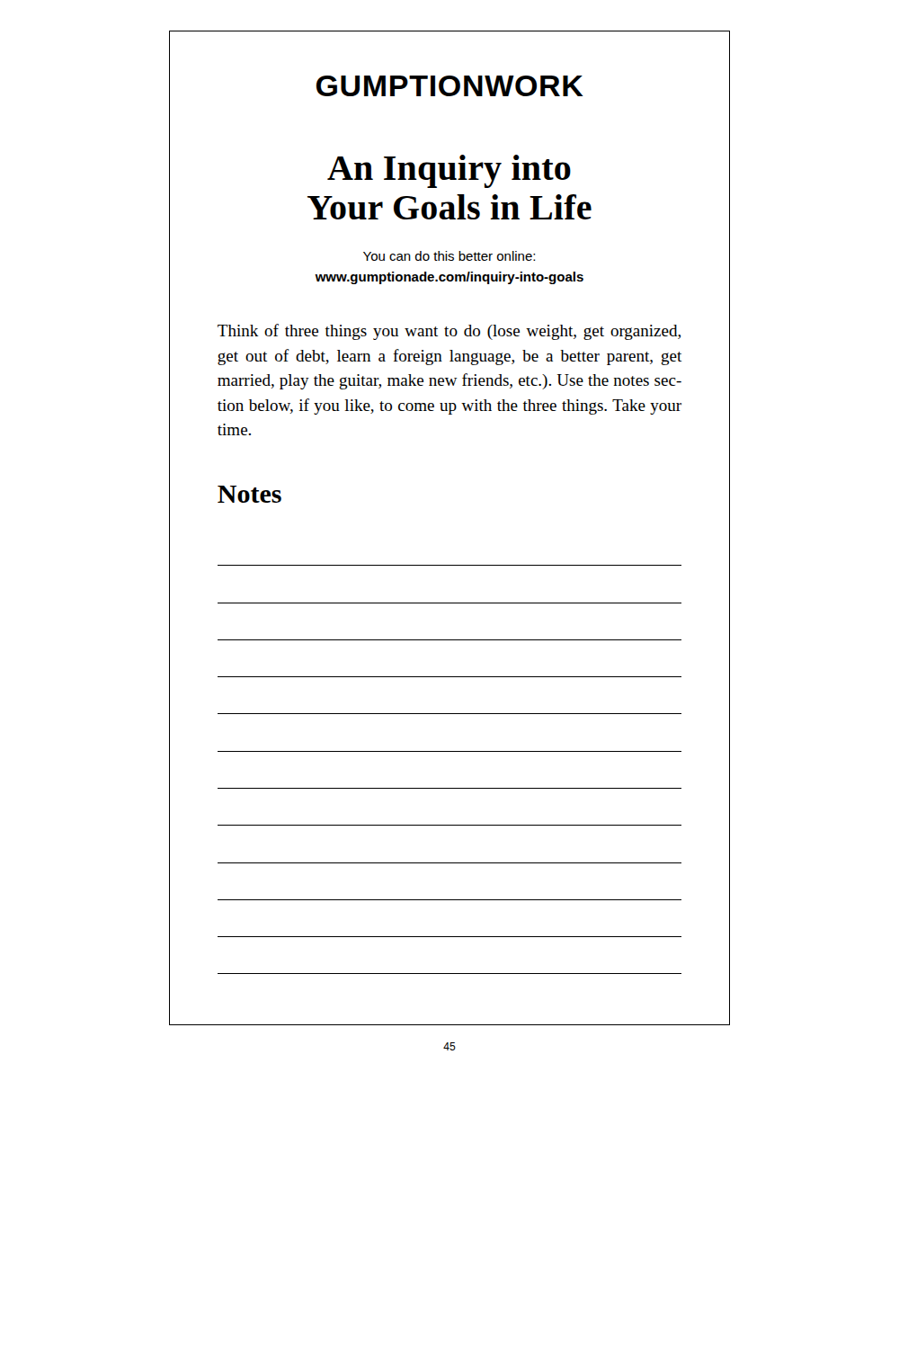Gumptionwork
An Inquiry into
Your Goals in Life
You can do this better online: www.gumptionade.com/inquiry-into-goals
Think of three things you want to do (lose weight, get organized, get out of debt, learn a foreign language, be a better parent, get married, play the guitar, make new friends, etc.). Use the notes section below, if you like, to come up with the three things. Take your time.
Notes
45